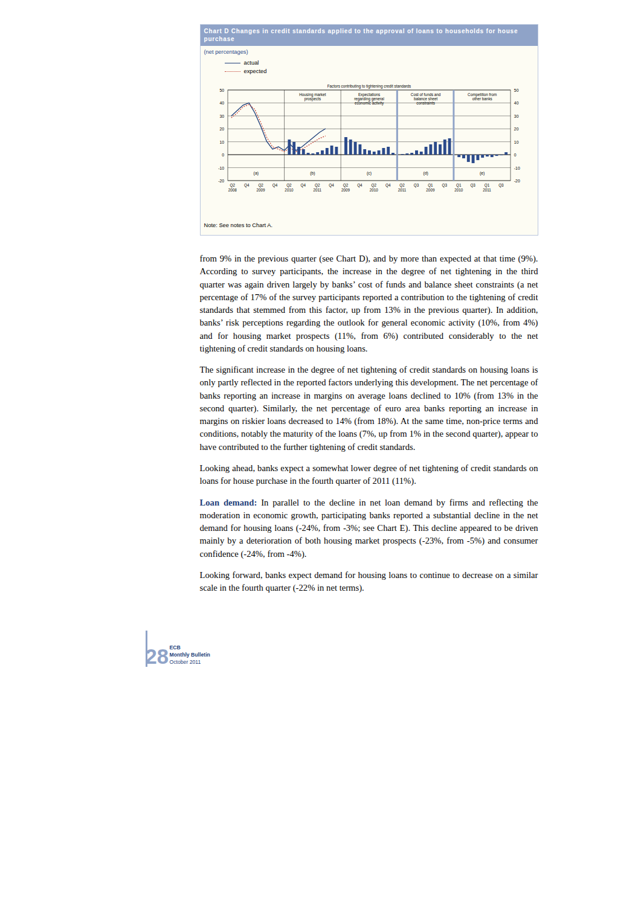Chart D Changes in credit standards applied to the approval of loans to households for house purchase
(net percentages)
actual
expected
50 40 30 20 10 0 -10 -20 50 40 30 20 10 0 -10 -20 Factors contributing to tightening credit standards Housing market prospects Expectations regarding general economic activity Cost of funds and balance sheet constraints Competition from other banks (a) (b) (c) (d) (e) Q2 2008 Q4 Q2 2009 Q4 Q2 2010 Q4 Q2 2011 Q4 Q2 2009 Q4 Q2 2010 Q4 Q2 2011 Q3 Q1 2009 Q3 Q1 2010 Q3 Q1 2011 Q3
Note: See notes to Chart A.
from 9% in the previous quarter (see Chart D), and by more than expected at that time (9%). According to survey participants, the increase in the degree of net tightening in the third quarter was again driven largely by banks’ cost of funds and balance sheet constraints (a net percentage of 17% of the survey participants reported a contribution to the tightening of credit standards that stemmed from this factor, up from 13% in the previous quarter). In addition, banks’ risk perceptions regarding the outlook for general economic activity (10%, from 4%) and for housing market prospects (11%, from 6%) contributed considerably to the net tightening of credit standards on housing loans.
The significant increase in the degree of net tightening of credit standards on housing loans is only partly reflected in the reported factors underlying this development. The net percentage of banks reporting an increase in margins on average loans declined to 10% (from 13% in the second quarter). Similarly, the net percentage of euro area banks reporting an increase in margins on riskier loans decreased to 14% (from 18%). At the same time, non-price terms and conditions, notably the maturity of the loans (7%, up from 1% in the second quarter), appear to have contributed to the further tightening of credit standards.
Looking ahead, banks expect a somewhat lower degree of net tightening of credit standards on loans for house purchase in the fourth quarter of 2011 (11%).
Loan demand: In parallel to the decline in net loan demand by firms and reflecting the moderation in economic growth, participating banks reported a substantial decline in the net demand for housing loans (-24%, from -3%; see Chart E). This decline appeared to be driven mainly by a deterioration of both housing market prospects (-23%, from -5%) and consumer confidence (-24%, from -4%).
Looking forward, banks expect demand for housing loans to continue to decrease on a similar scale in the fourth quarter (-22% in net terms).
28
ECB
Monthly Bulletin
October 2011